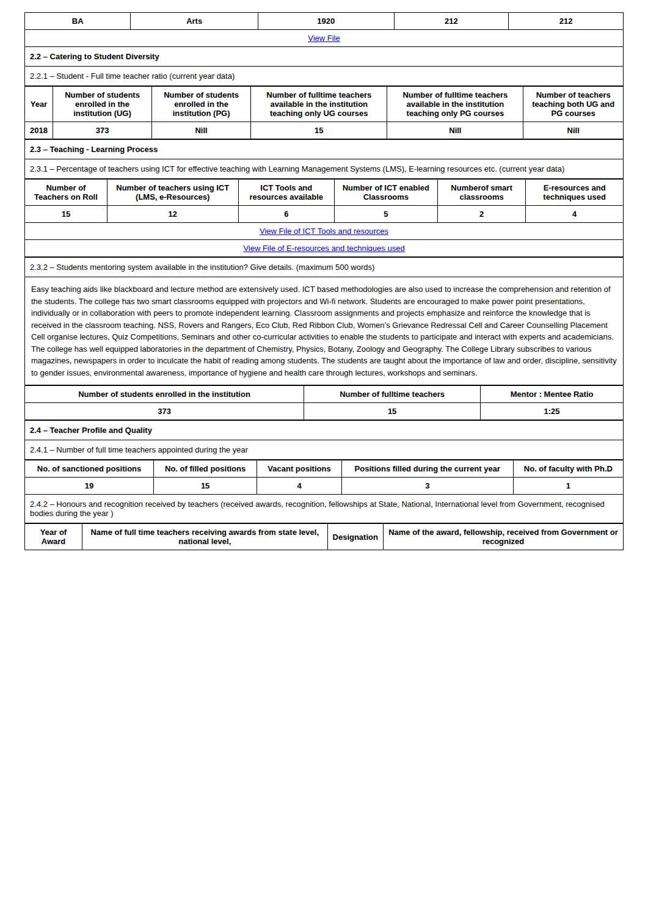| BA | Arts | 1920 | 212 | 212 |
| View File |
| 2.2 – Catering to Student Diversity |
| 2.2.1 – Student - Full time teacher ratio (current year data) |
| Year | Number of students enrolled in the institution (UG) | Number of students enrolled in the institution (PG) | Number of fulltime teachers available in the institution teaching only UG courses | Number of fulltime teachers available in the institution teaching only PG courses | Number of teachers teaching both UG and PG courses |
| --- | --- | --- | --- | --- | --- |
| 2018 | 373 | Nill | 15 | Nill | Nill |
| 2.3 – Teaching - Learning Process |
| 2.3.1 – Percentage of teachers using ICT for effective teaching with Learning Management Systems (LMS), E-learning resources etc. (current year data) |
| Number of Teachers on Roll | Number of teachers using ICT (LMS, e-Resources) | ICT Tools and resources available | Number of ICT enabled Classrooms | Numberof smart classrooms | E-resources and techniques used |
| --- | --- | --- | --- | --- | --- |
| 15 | 12 | 6 | 5 | 2 | 4 |
| View File of ICT Tools and resources |
| View File of E-resources and techniques used |
| 2.3.2 – Students mentoring system available in the institution? Give details. (maximum 500 words) |
| Easy teaching aids like blackboard and lecture method are extensively used. ICT based methodologies are also used to increase the comprehension and retention of the students. The college has two smart classrooms equipped with projectors and Wi-fi network. Students are encouraged to make power point presentations, individually or in collaboration with peers to promote independent learning. Classroom assignments and projects emphasize and reinforce the knowledge that is received in the classroom teaching. NSS, Rovers and Rangers, Eco Club, Red Ribbon Club, Women’s Grievance Redressal Cell and Career Counselling Placement Cell organise lectures, Quiz Competitions, Seminars and other co-curricular activities to enable the students to participate and interact with experts and academicians. The college has well equipped laboratories in the department of Chemistry, Physics, Botany, Zoology and Geography. The College Library subscribes to various magazines, newspapers in order to inculcate the habit of reading among students. The students are taught about the importance of law and order, discipline, sensitivity to gender issues, environmental awareness, importance of hygiene and health care through lectures, workshops and seminars. |
| Number of students enrolled in the institution | Number of fulltime teachers | Mentor : Mentee Ratio |
| --- | --- | --- |
| 373 | 15 | 1:25 |
| 2.4 – Teacher Profile and Quality |
| 2.4.1 – Number of full time teachers appointed during the year |
| No. of sanctioned positions | No. of filled positions | Vacant positions | Positions filled during the current year | No. of faculty with Ph.D |
| --- | --- | --- | --- | --- |
| 19 | 15 | 4 | 3 | 1 |
| 2.4.2 – Honours and recognition received by teachers (received awards, recognition, fellowships at State, National, International level from Government, recognised bodies during the year ) |
| Year of Award | Name of full time teachers receiving awards from state level, national level, | Designation | Name of the award, fellowship, received from Government or recognized |
| --- | --- | --- | --- |